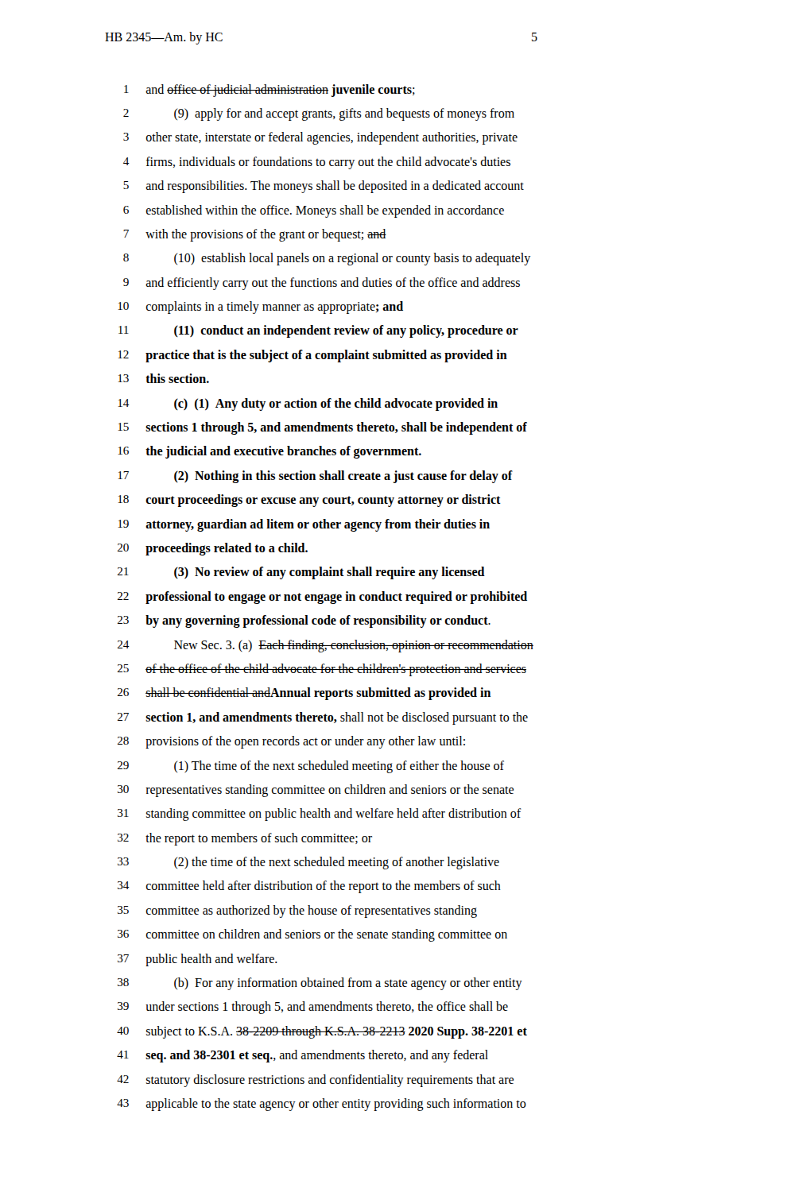HB 2345—Am. by HC 5
and office of judicial administration juvenile courts;
(9) apply for and accept grants, gifts and bequests of moneys from
other state, interstate or federal agencies, independent authorities, private
firms, individuals or foundations to carry out the child advocate's duties
and responsibilities. The moneys shall be deposited in a dedicated account
established within the office. Moneys shall be expended in accordance
with the provisions of the grant or bequest; and
(10) establish local panels on a regional or county basis to adequately
and efficiently carry out the functions and duties of the office and address
complaints in a timely manner as appropriate; and
(11) conduct an independent review of any policy, procedure or
practice that is the subject of a complaint submitted as provided in
this section.
(c) (1) Any duty or action of the child advocate provided in
sections 1 through 5, and amendments thereto, shall be independent of
the judicial and executive branches of government.
(2) Nothing in this section shall create a just cause for delay of
court proceedings or excuse any court, county attorney or district
attorney, guardian ad litem or other agency from their duties in
proceedings related to a child.
(3) No review of any complaint shall require any licensed
professional to engage or not engage in conduct required or prohibited
by any governing professional code of responsibility or conduct.
New Sec. 3. (a) Each finding, conclusion, opinion or recommendation
of the office of the child advocate for the children's protection and services
shall be confidential andAnnual reports submitted as provided in
section 1, and amendments thereto, shall not be disclosed pursuant to the
provisions of the open records act or under any other law until:
(1) The time of the next scheduled meeting of either the house of
representatives standing committee on children and seniors or the senate
standing committee on public health and welfare held after distribution of
the report to members of such committee; or
(2) the time of the next scheduled meeting of another legislative
committee held after distribution of the report to the members of such
committee as authorized by the house of representatives standing
committee on children and seniors or the senate standing committee on
public health and welfare.
(b) For any information obtained from a state agency or other entity
under sections 1 through 5, and amendments thereto, the office shall be
subject to K.S.A. 38-2209 through K.S.A. 38-2213 2020 Supp. 38-2201 et
seq. and 38-2301 et seq., and amendments thereto, and any federal
statutory disclosure restrictions and confidentiality requirements that are
applicable to the state agency or other entity providing such information to